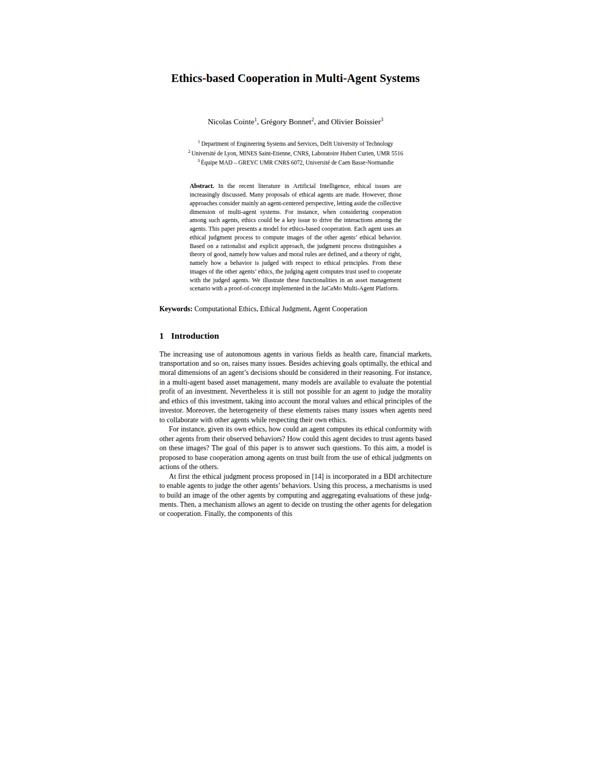Ethics-based Cooperation in Multi-Agent Systems
Nicolas Cointe1, Grégory Bonnet2, and Olivier Boissier3
1Department of Engineering Systems and Services, Delft University of Technology
2Université de Lyon, MINES Saint-Etienne, CNRS, Laboratoire Hubert Curien, UMR 5516
3Équipe MAD – GREYC UMR CNRS 6072, Université de Caen Basse-Normandie
Abstract. In the recent literature in Artificial Intelligence, ethical issues are increasingly discussed. Many proposals of ethical agents are made. However, those approaches consider mainly an agent-centered perspective, letting aside the collective dimension of multi-agent systems. For instance, when considering cooperation among such agents, ethics could be a key issue to drive the interactions among the agents. This paper presents a model for ethics-based cooperation. Each agent uses an ethical judgment process to compute images of the other agents’ ethical behavior. Based on a rationalist and explicit approach, the judgment process distinguishes a theory of good, namely how values and moral rules are defined, and a theory of right, namely how a behavior is judged with respect to ethical principles. From these images of the other agents’ ethics, the judging agent computes trust used to cooperate with the judged agents. We illustrate these functionalities in an asset management scenario with a proof-of-concept implemented in the JaCaMo Multi-Agent Platform.
Keywords: Computational Ethics, Ethical Judgment, Agent Cooperation
1 Introduction
The increasing use of autonomous agents in various fields as health care, financial markets, transportation and so on, raises many issues. Besides achieving goals optimally, the ethical and moral dimensions of an agent’s decisions should be considered in their reasoning. For instance, in a multi-agent based asset management, many models are available to evaluate the potential profit of an investment. Nevertheless it is still not possible for an agent to judge the morality and ethics of this investment, taking into account the moral values and ethical principles of the investor. Moreover, the heterogeneity of these elements raises many issues when agents need to collaborate with other agents while respecting their own ethics.
For instance, given its own ethics, how could an agent computes its ethical conformity with other agents from their observed behaviors? How could this agent decides to trust agents based on these images? The goal of this paper is to answer such questions. To this aim, a model is proposed to base cooperation among agents on trust built from the use of ethical judgments on actions of the others.
At first the ethical judgment process proposed in [14] is incorporated in a BDI architecture to enable agents to judge the other agents’ behaviors. Using this process, a mechanisms is used to build an image of the other agents by computing and aggregating evaluations of these judgments. Then, a mechanism allows an agent to decide on trusting the other agents for delegation or cooperation. Finally, the components of this